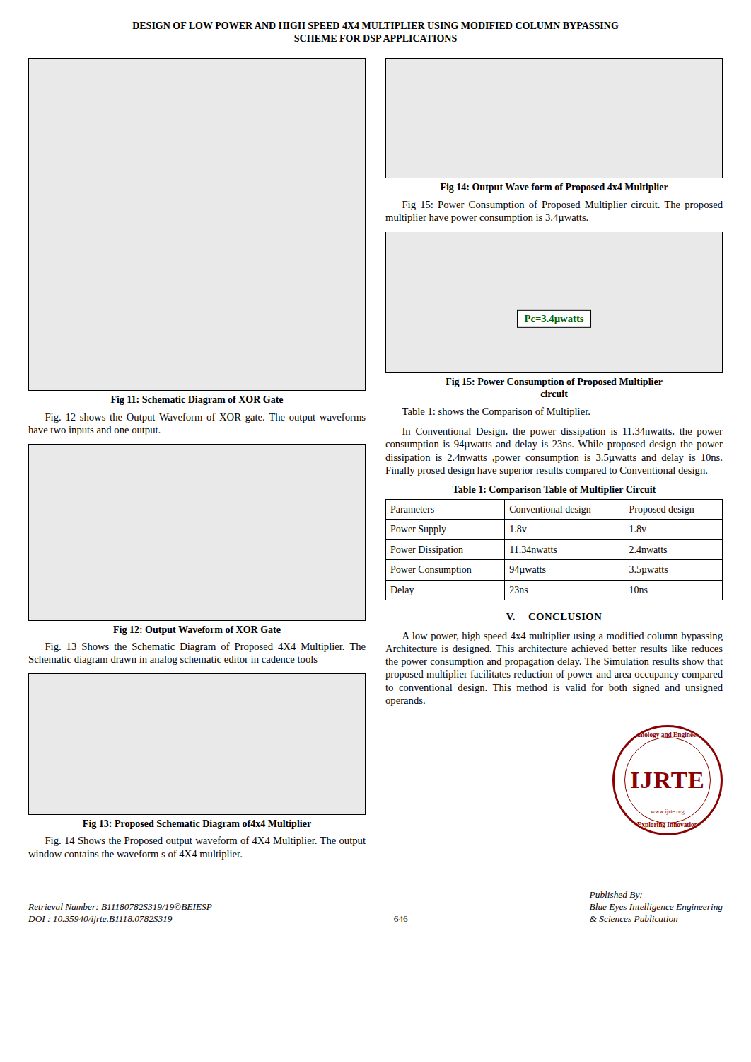Design of Low Power and High Speed 4x4 Multiplier Using Modified Column Bypassing
Scheme for DSP Applications
Fig 11: Schematic Diagram of XOR Gate
Fig. 12 shows the Output Waveform of XOR gate. The output waveforms have two inputs and one output.
Fig 12: Output Waveform of XOR Gate
Fig. 13 Shows the Schematic Diagram of Proposed 4X4 Multiplier. The Schematic diagram drawn in analog schematic editor in cadence tools
Fig 13: Proposed Schematic Diagram of4x4 Multiplier
Fig. 14 Shows the Proposed output waveform of 4X4 Multiplier. The output window contains the waveform s of 4X4 multiplier.
Fig 14: Output Wave form of Proposed 4x4 Multiplier
Fig 15: Power Consumption of Proposed Multiplier circuit. The proposed multiplier have power consumption is 3.4µwatts.
Pc=3.4µwatts
Fig 15: Power Consumption of Proposed Multiplier
circuit
Table 1: shows the Comparison of Multiplier.
In Conventional Design, the power dissipation is 11.34nwatts, the power consumption is 94µwatts and delay is 23ns. While proposed design the power dissipation is 2.4nwatts ,power consumption is 3.5µwatts and delay is 10ns. Finally prosed design have superior results compared to Conventional design.
Table 1: Comparison Table of Multiplier Circuit
| Parameters | Conventional design | Proposed design |
| --- | --- | --- |
| Power Supply | 1.8v | 1.8v |
| Power Dissipation | 11.34nwatts | 2.4nwatts |
| Power Consumption | 94µwatts | 3.5µwatts |
| Delay | 23ns | 10ns |
V. CONCLUSION
A low power, high speed 4x4 multiplier using a modified column bypassing Architecture is designed. This architecture achieved better results like reduces the power consumption and propagation delay. The Simulation results show that proposed multiplier facilitates reduction of power and area occupancy compared to conventional design. This method is valid for both signed and unsigned operands.
Technology and Engineering Exploring Innovation
IJRTE
www.ijrte.org
Retrieval Number: B11180782S319/19©BEIESP
DOI : 10.35940/ijrte.B1118.0782S319
646
Published By:
Blue Eyes Intelligence Engineering
& Sciences Publication